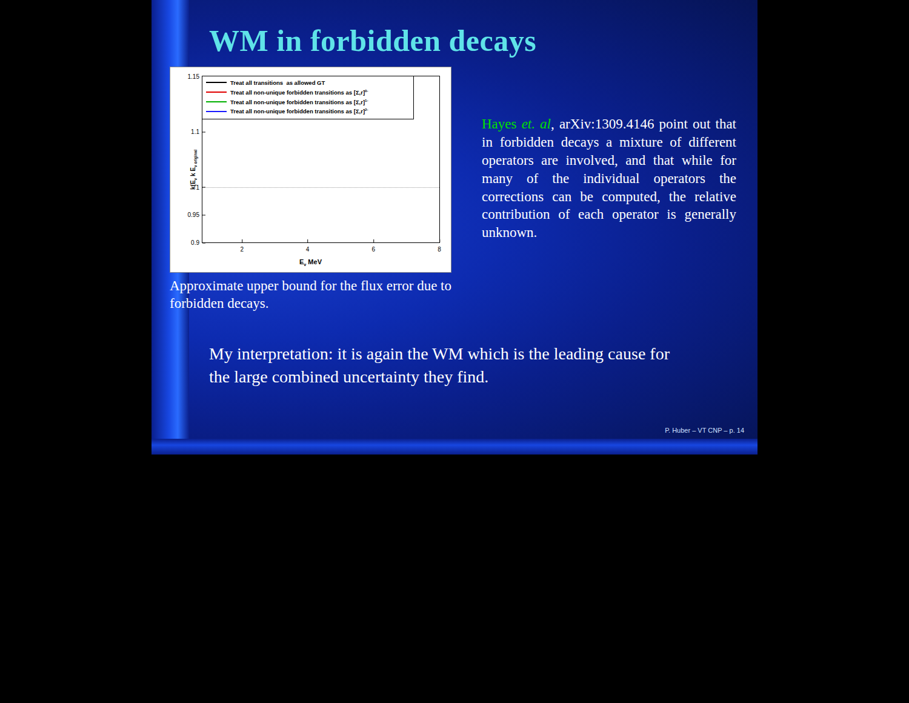WM in forbidden decays
1.15 1.1 1 0.95 0.9 2 4 6 8
k(Eν k Eν original
Eν MeV
Treat all transitions as allowed GT
Treat all non-unique forbidden transitions as [Σ,r]0-
Treat all non-unique forbidden transitions as [Σ,r]1-
Treat all non-unique forbidden transitions as [Σ,r]2-
Approximate upper bound for the flux error due to forbidden decays.
Hayes et. al, arXiv:1309.4146 point out that in forbidden decays a mixture of different operators are involved, and that while for many of the individual operators the corrections can be computed, the relative contribution of each operator is generally unknown.
My interpretation: it is again the WM which is the leading cause for the large combined uncertainty they find.
P. Huber – VT CNP – p. 14